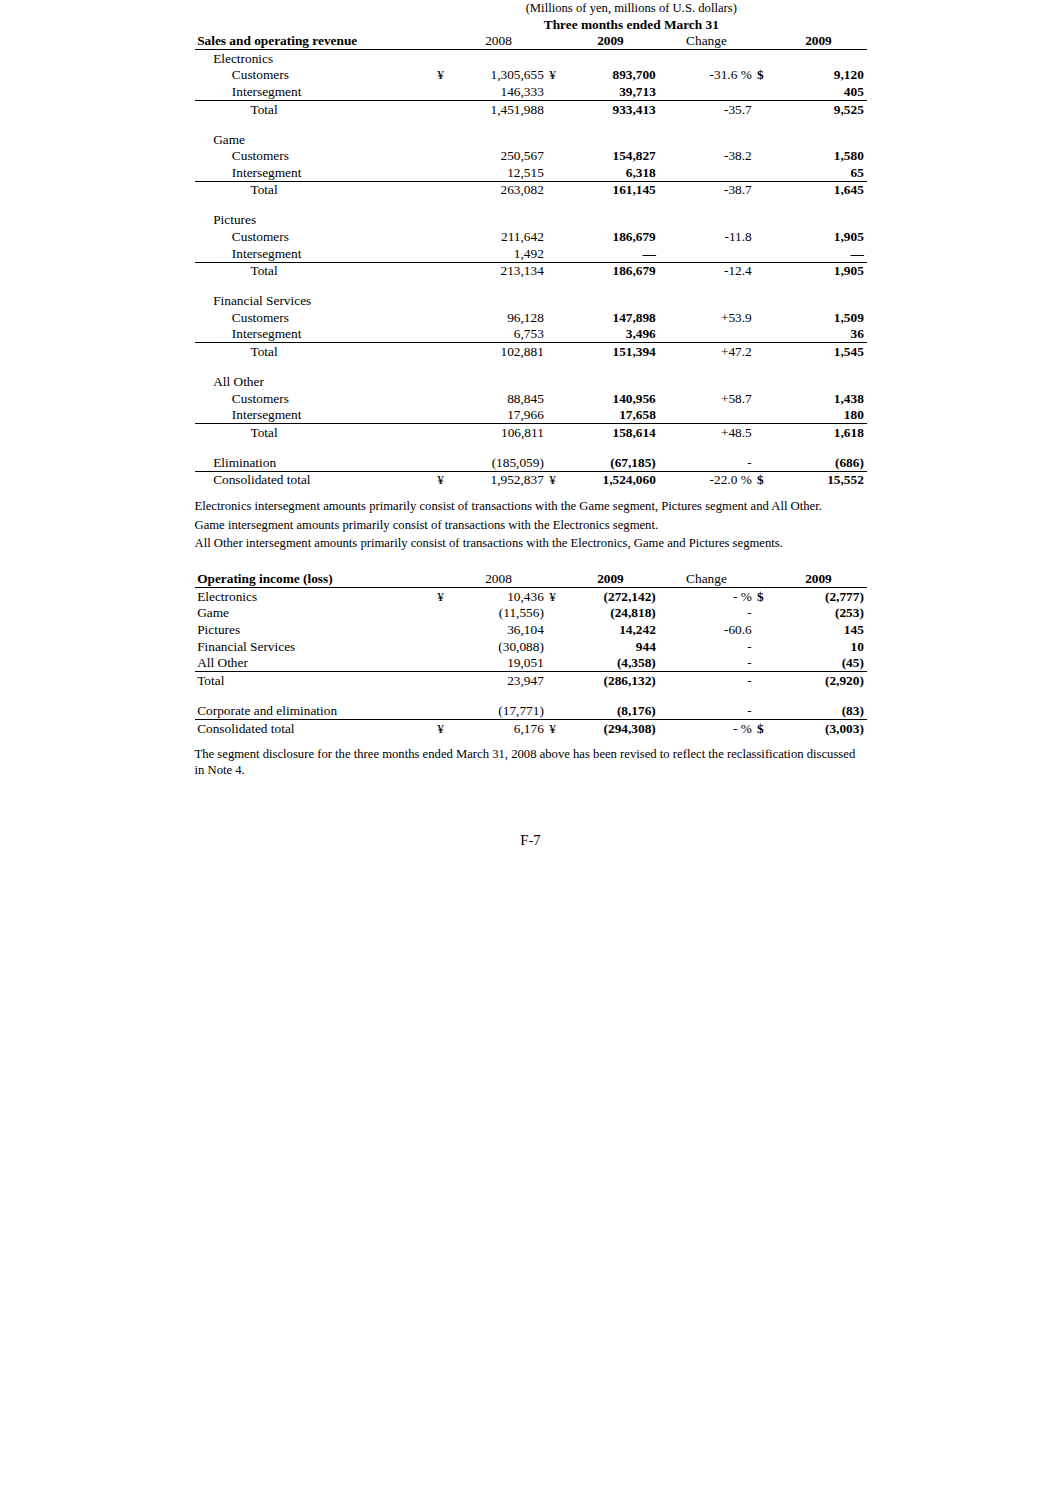| | (Millions of yen, millions of U.S. dollars) |
| | Three months ended March 31 |
| Sales and operating revenue | | 2008 | | 2009 | Change | | 2009 |
| Electronics | | | | | | | |
| Customers | ¥ | 1,305,655 | ¥ | 893,700 | -31.6 % | $ | 9,120 |
| Intersegment | | 146,333 | | 39,713 | | | 405 |
| Total | | 1,451,988 | | 933,413 | -35.7 | | 9,525 |
| Game | | | | | | | |
| Customers | | 250,567 | | 154,827 | -38.2 | | 1,580 |
| Intersegment | | 12,515 | | 6,318 | | | 65 |
| Total | | 263,082 | | 161,145 | -38.7 | | 1,645 |
| Pictures | | | | | | | |
| Customers | | 211,642 | | 186,679 | -11.8 | | 1,905 |
| Intersegment | | 1,492 | | — | | | — |
| Total | | 213,134 | | 186,679 | -12.4 | | 1,905 |
| Financial Services | | | | | | | |
| Customers | | 96,128 | | 147,898 | +53.9 | | 1,509 |
| Intersegment | | 6,753 | | 3,496 | | | 36 |
| Total | | 102,881 | | 151,394 | +47.2 | | 1,545 |
| All Other | | | | | | | |
| Customers | | 88,845 | | 140,956 | +58.7 | | 1,438 |
| Intersegment | | 17,966 | | 17,658 | | | 180 |
| Total | | 106,811 | | 158,614 | +48.5 | | 1,618 |
| Elimination | | (185,059) | | (67,185) | - | | (686) |
| Consolidated total | ¥ | 1,952,837 | ¥ | 1,524,060 | -22.0 % | $ | 15,552 |
Electronics intersegment amounts primarily consist of transactions with the Game segment, Pictures segment and All Other.
Game intersegment amounts primarily consist of transactions with the Electronics segment.
All Other intersegment amounts primarily consist of transactions with the Electronics, Game and Pictures segments.
| Operating income (loss) | | 2008 | | 2009 | Change | | 2009 |
| Electronics | ¥ | 10,436 | ¥ | (272,142) | - % | $ | (2,777) |
| Game | | (11,556) | | (24,818) | - | | (253) |
| Pictures | | 36,104 | | 14,242 | -60.6 | | 145 |
| Financial Services | | (30,088) | | 944 | - | | 10 |
| All Other | | 19,051 | | (4,358) | - | | (45) |
| Total | | 23,947 | | (286,132) | - | | (2,920) |
| Corporate and elimination | | (17,771) | | (8,176) | - | | (83) |
| Consolidated total | ¥ | 6,176 | ¥ | (294,308) | - % | $ | (3,003) |
The segment disclosure for the three months ended March 31, 2008 above has been revised to reflect the reclassification discussed in Note 4.
F-7